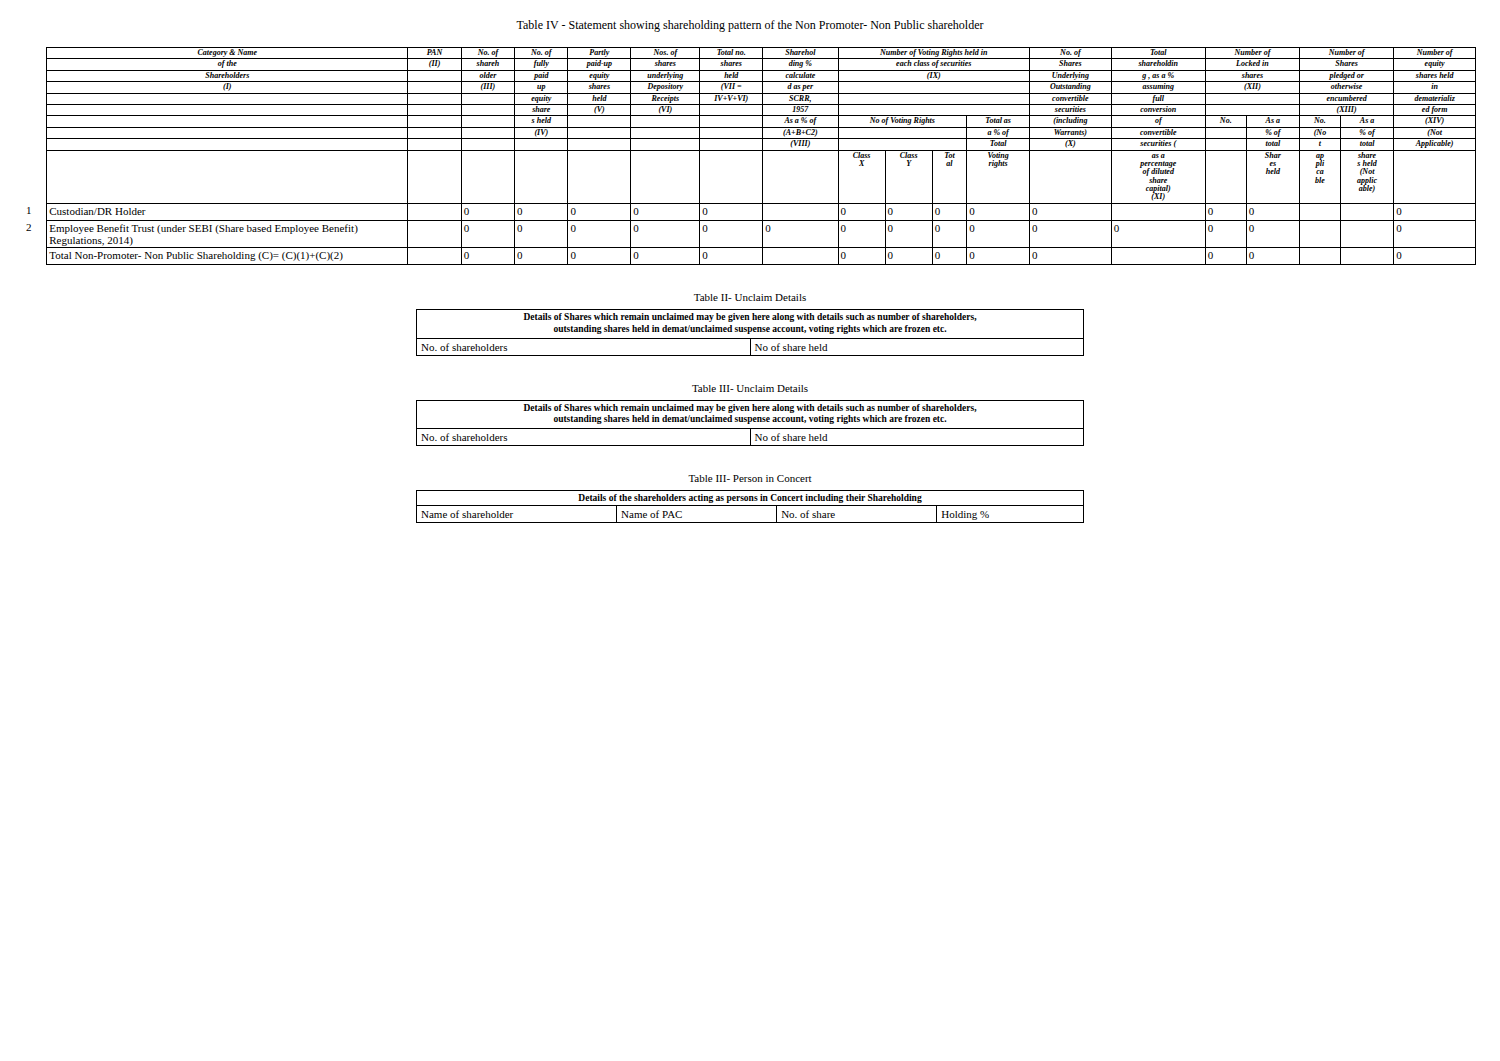Table IV - Statement showing shareholding pattern of the Non Promoter- Non Public shareholder
| | Category & Name | PAN | No. of | No. of | Partly | Nos. of | Total no. | Sharehol | Number of Voting Rights held in | No. of | Total | Number of | Number of | Number of |
| --- | --- | --- | --- | --- | --- | --- | --- | --- | --- | --- | --- | --- | --- | --- |
| | of the | (II) | shareh | fully | paid-up | shares | shares | ding % | each class of securities | Shares | shareholdin | Locked in | Shares | equity |
| | Shareholders | | older | paid | equity | underlying | held | calculate | (IX) | Underlying | g , as a % | shares | pledged or | shares held |
| | (I) | | (III) | up | shares | Depository | (VII = | d as per | | Outstanding | assuming | (XII) | otherwise | in |
| | | | | equity | held | Receipts | IV+V+VI) | SCRR, | | convertible | full | | encumbered | dematerializ |
| | | | | share | (V) | (VI) | | 1957 | | securities | conversion | | (XIII) | ed form |
| | | | | s held | | | | As a % of | No of Voting Rights | Total as | (including | of | No. | As a | No. | As a | (XIV) |
| | | | | (IV) | | | | (A+B+C2) | | a % of | Warrants) | convertible | | % of | (No | % of | (Not |
| | | | | | | | | (VIII) | | Total | (X) | securities ( | | total | t | total | Applicable) |
| | | | | | | | | | Class X | Class Y | Tot al | Voting rights | | as a percentage of diluted share capital) (XI) | | Shar es held | ap pli ca ble | share s held (Not applic able) | |
| 1 | Custodian/DR Holder | | 0 | 0 | 0 | 0 | 0 | | 0 | 0 | 0 | 0 | 0 | | 0 | 0 | | | 0 |
| 2 | Employee Benefit Trust (under SEBI (Share based Employee Benefit) Regulations, 2014) | | 0 | 0 | 0 | 0 | 0 | 0 | 0 | 0 | 0 | 0 | 0 | 0 | 0 | 0 | | | 0 |
| | Total Non-Promoter- Non Public Shareholding (C)= (C)(1)+(C)(2) | | 0 | 0 | 0 | 0 | 0 | | 0 | 0 | 0 | 0 | 0 | | 0 | 0 | | | 0 |
Table II- Unclaim Details
| Details of Shares which remain unclaimed may be given here along with details such as number of shareholders, outstanding shares held in demat/unclaimed suspense account, voting rights which are frozen etc. |
| No. of shareholders | No of share held |
Table III- Unclaim Details
| Details of Shares which remain unclaimed may be given here along with details such as number of shareholders, outstanding shares held in demat/unclaimed suspense account, voting rights which are frozen etc. |
| No. of shareholders | No of share held |
Table III- Person in Concert
| Details of the shareholders acting as persons in Concert including their Shareholding |
| Name of shareholder | Name of PAC | No. of share | Holding % |